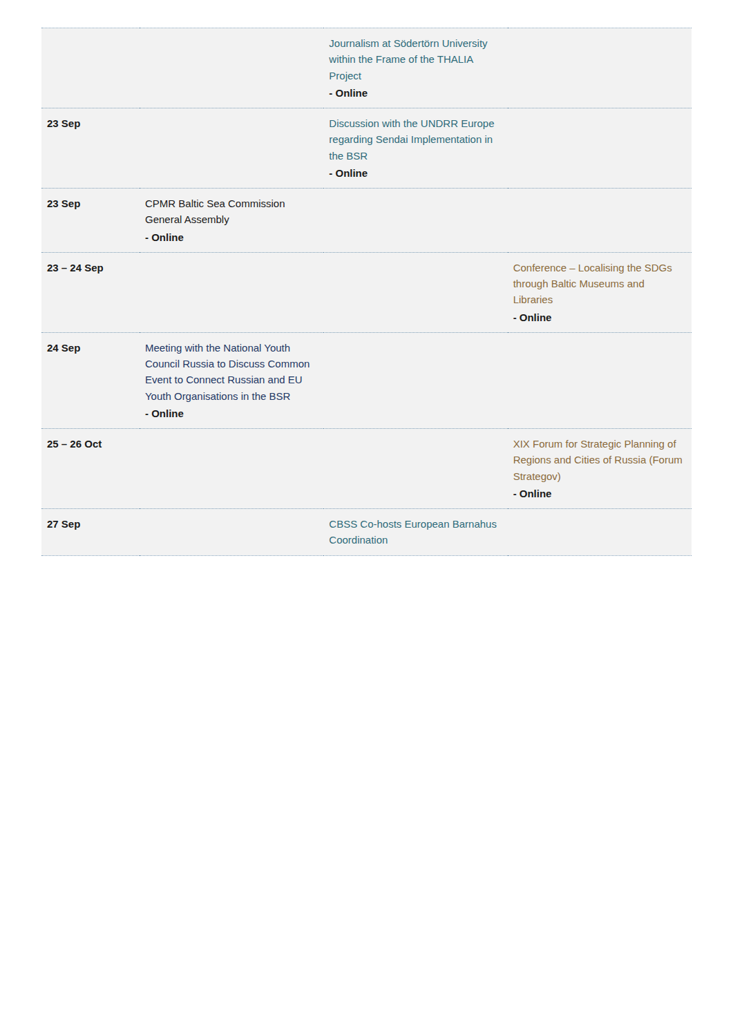| | | Journalism at Södertörn University within the Frame of the THALIA Project - Online | |
| 23 Sep | | Discussion with the UNDRR Europe regarding Sendai Implementation in the BSR - Online | |
| 23 Sep | CPMR Baltic Sea Commission General Assembly - Online | | |
| 23 – 24 Sep | | | Conference – Localising the SDGs through Baltic Museums and Libraries - Online |
| 24 Sep | Meeting with the National Youth Council Russia to Discuss Common Event to Connect Russian and EU Youth Organisations in the BSR - Online | | |
| 25 – 26 Oct | | | XIX Forum for Strategic Planning of Regions and Cities of Russia (Forum Strategov) - Online |
| 27 Sep | | CBSS Co-hosts European Barnahus Coordination | |